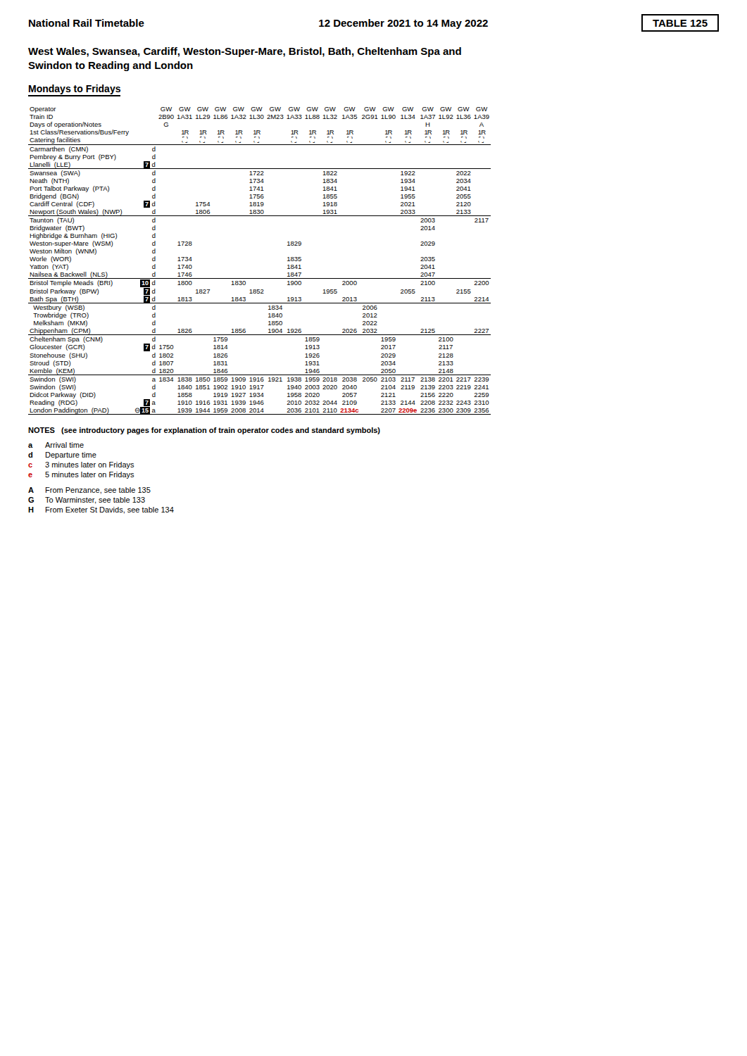National Rail Timetable
12 December 2021 to 14 May 2022
TABLE 125
West Wales, Swansea, Cardiff, Weston-Super-Mare, Bristol, Bath, Cheltenham Spa and
Swindon to Reading and London
Mondays to Fridays
| Operator | | GW | GW | GW | GW | GW | GW | GW | GW | GW | GW | GW | GW | GW | GW | GW | GW | GW | GW |
| Train ID | | 2B90 | 1A31 | 1L29 | 1L86 | 1A32 | 1L30 | 2M23 | 1A33 | 1L88 | 1L32 | 1A35 | 2G91 | 1L90 | 1L34 | 1A37 | 1L92 | 1L36 | 1A39 |
| Days of operation/Notes | | G | | | | | | | | | | | | | | H | | | A |
| 1st Class/Reservations/Bus/Ferry | | | 1R | 1R | 1R | 1R | 1R | | 1R | 1R | 1R | 1R | | 1R | 1R | 1R | 1R | 1R | 1R |
| Catering facilities | | | ⛶ | ⛶ | ⛶ | ⛶ | ⛶ | | ⛶ | ⛶ | ⛶ | ⛶ | | ⛶ | ⛶ | ⛶ | ⛶ | ⛶ | ⛶ |
| Carmarthen (CMN) | d | | | | | | | | | | | | | | | | | | |
| Pembrey & Burry Port (PBY) | d | | | | | | | | | | | | | | | | | | |
| Llanelli (LLE) | 7 d | | | | | | | | | | | | | | | | | | |
| Swansea (SWA) | d | | | | | | 1722 | | | | 1822 | | | | 1922 | | | 2022 | |
| Neath (NTH) | d | | | | | | 1734 | | | | 1834 | | | | 1934 | | | 2034 | |
| Port Talbot Parkway (PTA) | d | | | | | | 1741 | | | | 1841 | | | | 1941 | | | 2041 | |
| Bridgend (BGN) | d | | | | | | 1756 | | | | 1855 | | | | 1955 | | | 2055 | |
| Cardiff Central (CDF) | 7 d | | | 1754 | | | 1819 | | | | 1918 | | | | 2021 | | | 2120 | |
| Newport (South Wales) (NWP) | d | | | 1806 | | | 1830 | | | | 1931 | | | | 2033 | | | 2133 | |
| Taunton (TAU) | d | | | | | | | | | | | | | | | 2003 | | | 2117 |
| Bridgwater (BWT) | d | | | | | | | | | | | | | | | 2014 | | | |
| Highbridge & Burnham (HIG) | d | | | | | | | | | | | | | | | | | | |
| Weston-super-Mare (WSM) | d | | 1728 | | | | | | 1829 | | | | | | | 2029 | | | |
| Weston Milton (WNM) | d | | | | | | | | | | | | | | | | | | |
| Worle (WOR) | d | | 1734 | | | | | | 1835 | | | | | | | 2035 | | | |
| Yatton (YAT) | d | | 1740 | | | | | | 1841 | | | | | | | 2041 | | | |
| Nailsea & Backwell (NLS) | d | | 1746 | | | | | | 1847 | | | | | | | 2047 | | | |
| Bristol Temple Meads (BRI) | 10 d | | 1800 | | | 1830 | | | 1900 | | | 2000 | | | | 2100 | | | 2200 |
| Bristol Parkway (BPW) | 7 d | | | 1827 | | | 1852 | | | | 1955 | | | | 2055 | | | 2155 | |
| Bath Spa (BTH) | 7 d | | 1813 | | | 1843 | | | 1913 | | | 2013 | | | | 2113 | | | 2214 |
| Westbury (WSB) | d | | | | | | | 1834 | | | | | 2006 | | | | | | |
| Trowbridge (TRO) | d | | | | | | | 1840 | | | | | 2012 | | | | | | |
| Melksham (MKM) | d | | | | | | | 1850 | | | | | 2022 | | | | | | |
| Chippenham (CPM) | d | | 1826 | | | 1856 | | 1904 | 1926 | | | 2026 | 2032 | | | 2125 | | | 2227 |
| Cheltenham Spa (CNM) | d | | | | 1759 | | | | | 1859 | | | | 1959 | | | 2100 | | |
| Gloucester (GCR) | 7 d | 1750 | | | 1814 | | | | | 1913 | | | | 2017 | | | 2117 | | |
| Stonehouse (SHU) | d | 1802 | | | 1826 | | | | | 1926 | | | | 2029 | | | 2128 | | |
| Stroud (STD) | d | 1807 | | | 1831 | | | | | 1931 | | | | 2034 | | | 2133 | | |
| Kemble (KEM) | d | 1820 | | | 1846 | | | | | 1946 | | | | 2050 | | | 2148 | | |
| Swindon (SWI) | a | 1834 | 1838 | 1850 | 1859 | 1909 | 1916 | 1921 | 1938 | 1959 | 2018 | 2038 | 2050 | 2103 | 2117 | 2138 | 2201 | 2217 | 2239 |
| Swindon (SWI) | d | | 1840 | 1851 | 1902 | 1910 | 1917 | | 1940 | 2003 | 2020 | 2040 | | 2104 | 2119 | 2139 | 2203 | 2219 | 2241 |
| Didcot Parkway (DID) | d | | 1858 | | 1919 | 1927 | 1934 | | 1958 | 2020 | | 2057 | | 2121 | | 2156 | 2220 | | 2259 |
| Reading (RDG) | 7 a | | 1910 | 1916 | 1931 | 1939 | 1946 | | 2010 | 2032 | 2044 | 2109 | | 2133 | 2144 | 2208 | 2232 | 2243 | 2310 |
| London Paddington (PAD) | ⊖ 15 a | | 1939 | 1944 | 1959 | 2008 | 2014 | | 2036 | 2101 | 2110 | 2134c | | 2207 | 2209e | 2236 | 2300 | 2309 | 2356 |
NOTES (see introductory pages for explanation of train operator codes and standard symbols)
| a | Arrival time |
| d | Departure time |
| c | 3 minutes later on Fridays |
| e | 5 minutes later on Fridays |
| A | From Penzance, see table 135 |
| G | To Warminster, see table 133 |
| H | From Exeter St Davids, see table 134 |